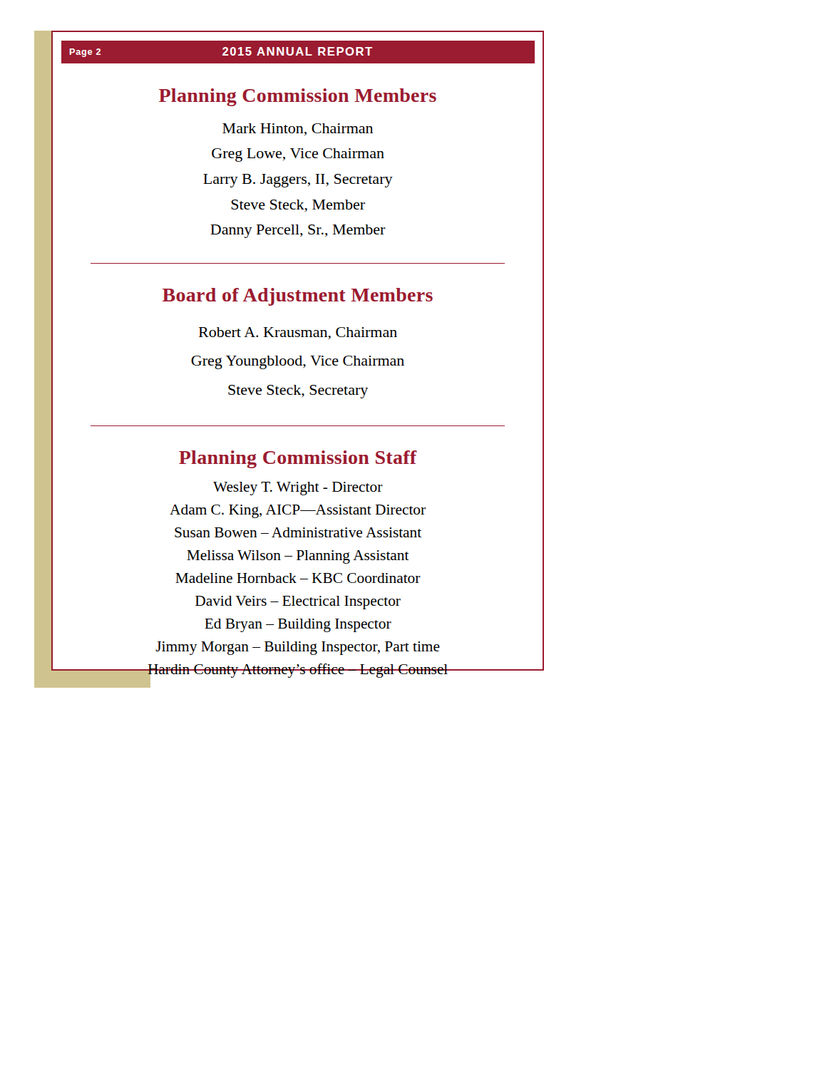Page 2 2015 ANNUAL REPORT
Planning Commission Members
Mark Hinton, Chairman
Greg Lowe, Vice Chairman
Larry B. Jaggers, II, Secretary
Steve Steck, Member
Danny Percell, Sr., Member
Board of Adjustment Members
Robert A. Krausman, Chairman
Greg Youngblood, Vice Chairman
Steve Steck, Secretary
Planning Commission Staff
Wesley T. Wright - Director
Adam C. King, AICP—Assistant Director
Susan Bowen – Administrative Assistant
Melissa Wilson – Planning Assistant
Madeline Hornback – KBC Coordinator
David Veirs – Electrical Inspector
Ed Bryan – Building Inspector
Jimmy Morgan – Building Inspector, Part time
Hardin County Attorney’s office – Legal Counsel